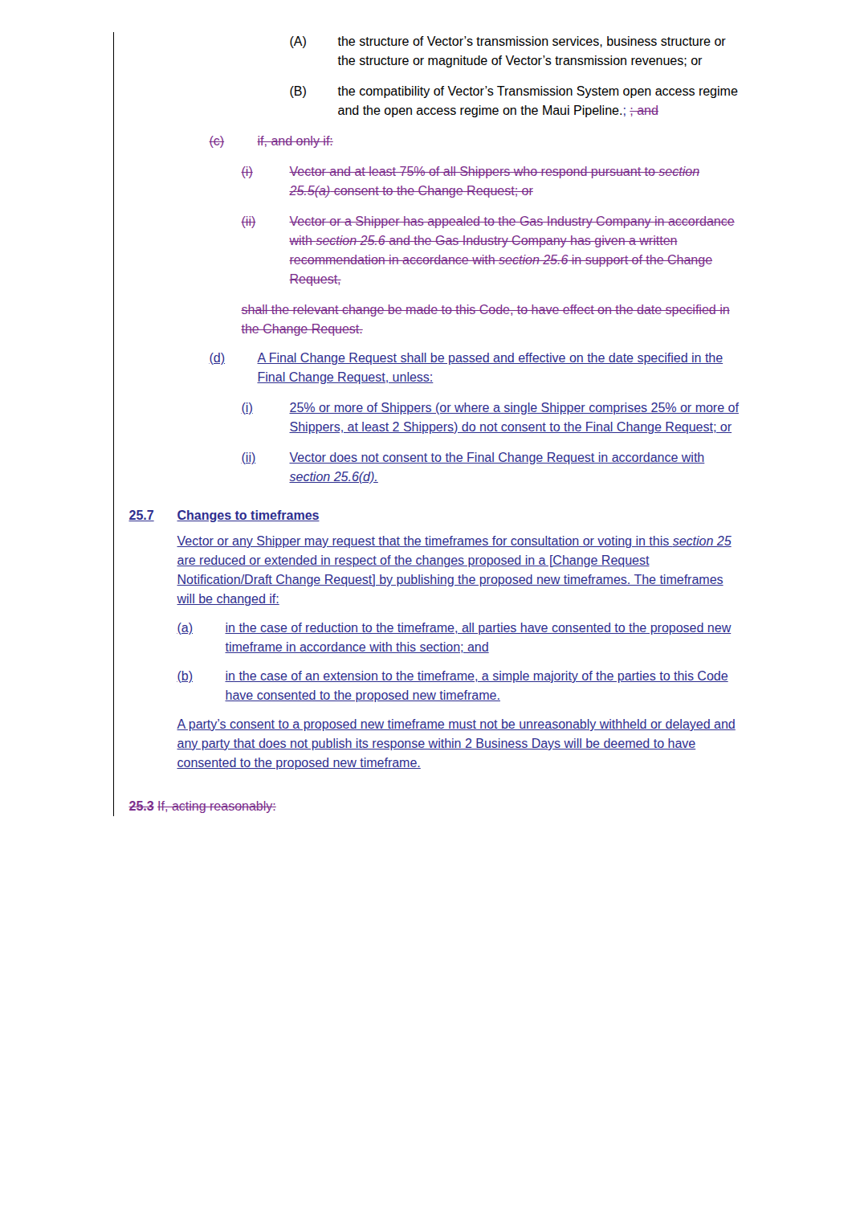(A)
the structure of Vector’s transmission services, business structure or the structure or magnitude of Vector’s transmission revenues; or
(B)
the compatibility of Vector’s Transmission System open access regime and the open access regime on the Maui Pipeline.; ; and
(c)
if, and only if:
(i)
Vector and at least 75% of all Shippers who respond pursuant to section 25.5(a) consent to the Change Request; or
(ii)
Vector or a Shipper has appealed to the Gas Industry Company in accordance with section 25.6 and the Gas Industry Company has given a written recommendation in accordance with section 25.6 in support of the Change Request,
shall the relevant change be made to this Code, to have effect on the date specified in the Change Request.
(d)
A Final Change Request shall be passed and effective on the date specified in the Final Change Request, unless:
(i)
25% or more of Shippers (or where a single Shipper comprises 25% or more of Shippers, at least 2 Shippers) do not consent to the Final Change Request; or
(ii)
Vector does not consent to the Final Change Request in accordance with section 25.6(d).
25.7
Changes to timeframes
Vector or any Shipper may request that the timeframes for consultation or voting in this section 25 are reduced or extended in respect of the changes proposed in a [Change Request Notification/Draft Change Request] by publishing the proposed new timeframes. The timeframes will be changed if:
(a)
in the case of reduction to the timeframe, all parties have consented to the proposed new timeframe in accordance with this section; and
(b)
in the case of an extension to the timeframe, a simple majority of the parties to this Code have consented to the proposed new timeframe.
A party’s consent to a proposed new timeframe must not be unreasonably withheld or delayed and any party that does not publish its response within 2 Business Days will be deemed to have consented to the proposed new timeframe.
25.3 If, acting reasonably: